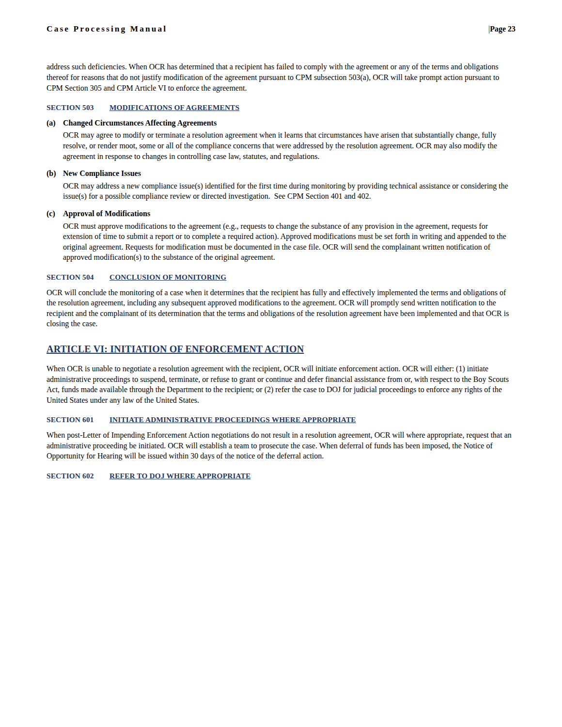Case Processing Manual |Page 23
address such deficiencies. When OCR has determined that a recipient has failed to comply with the agreement or any of the terms and obligations thereof for reasons that do not justify modification of the agreement pursuant to CPM subsection 503(a), OCR will take prompt action pursuant to CPM Section 305 and CPM Article VI to enforce the agreement.
SECTION 503 MODIFICATIONS OF AGREEMENTS
(a) Changed Circumstances Affecting Agreements
OCR may agree to modify or terminate a resolution agreement when it learns that circumstances have arisen that substantially change, fully resolve, or render moot, some or all of the compliance concerns that were addressed by the resolution agreement. OCR may also modify the agreement in response to changes in controlling case law, statutes, and regulations.
(b) New Compliance Issues
OCR may address a new compliance issue(s) identified for the first time during monitoring by providing technical assistance or considering the issue(s) for a possible compliance review or directed investigation. See CPM Section 401 and 402.
(c) Approval of Modifications
OCR must approve modifications to the agreement (e.g., requests to change the substance of any provision in the agreement, requests for extension of time to submit a report or to complete a required action). Approved modifications must be set forth in writing and appended to the original agreement. Requests for modification must be documented in the case file. OCR will send the complainant written notification of approved modification(s) to the substance of the original agreement.
SECTION 504 CONCLUSION OF MONITORING
OCR will conclude the monitoring of a case when it determines that the recipient has fully and effectively implemented the terms and obligations of the resolution agreement, including any subsequent approved modifications to the agreement. OCR will promptly send written notification to the recipient and the complainant of its determination that the terms and obligations of the resolution agreement have been implemented and that OCR is closing the case.
ARTICLE VI: INITIATION OF ENFORCEMENT ACTION
When OCR is unable to negotiate a resolution agreement with the recipient, OCR will initiate enforcement action. OCR will either: (1) initiate administrative proceedings to suspend, terminate, or refuse to grant or continue and defer financial assistance from or, with respect to the Boy Scouts Act, funds made available through the Department to the recipient; or (2) refer the case to DOJ for judicial proceedings to enforce any rights of the United States under any law of the United States.
SECTION 601 INITIATE ADMINISTRATIVE PROCEEDINGS WHERE APPROPRIATE
When post-Letter of Impending Enforcement Action negotiations do not result in a resolution agreement, OCR will where appropriate, request that an administrative proceeding be initiated. OCR will establish a team to prosecute the case. When deferral of funds has been imposed, the Notice of Opportunity for Hearing will be issued within 30 days of the notice of the deferral action.
SECTION 602 REFER TO DOJ WHERE APPROPRIATE